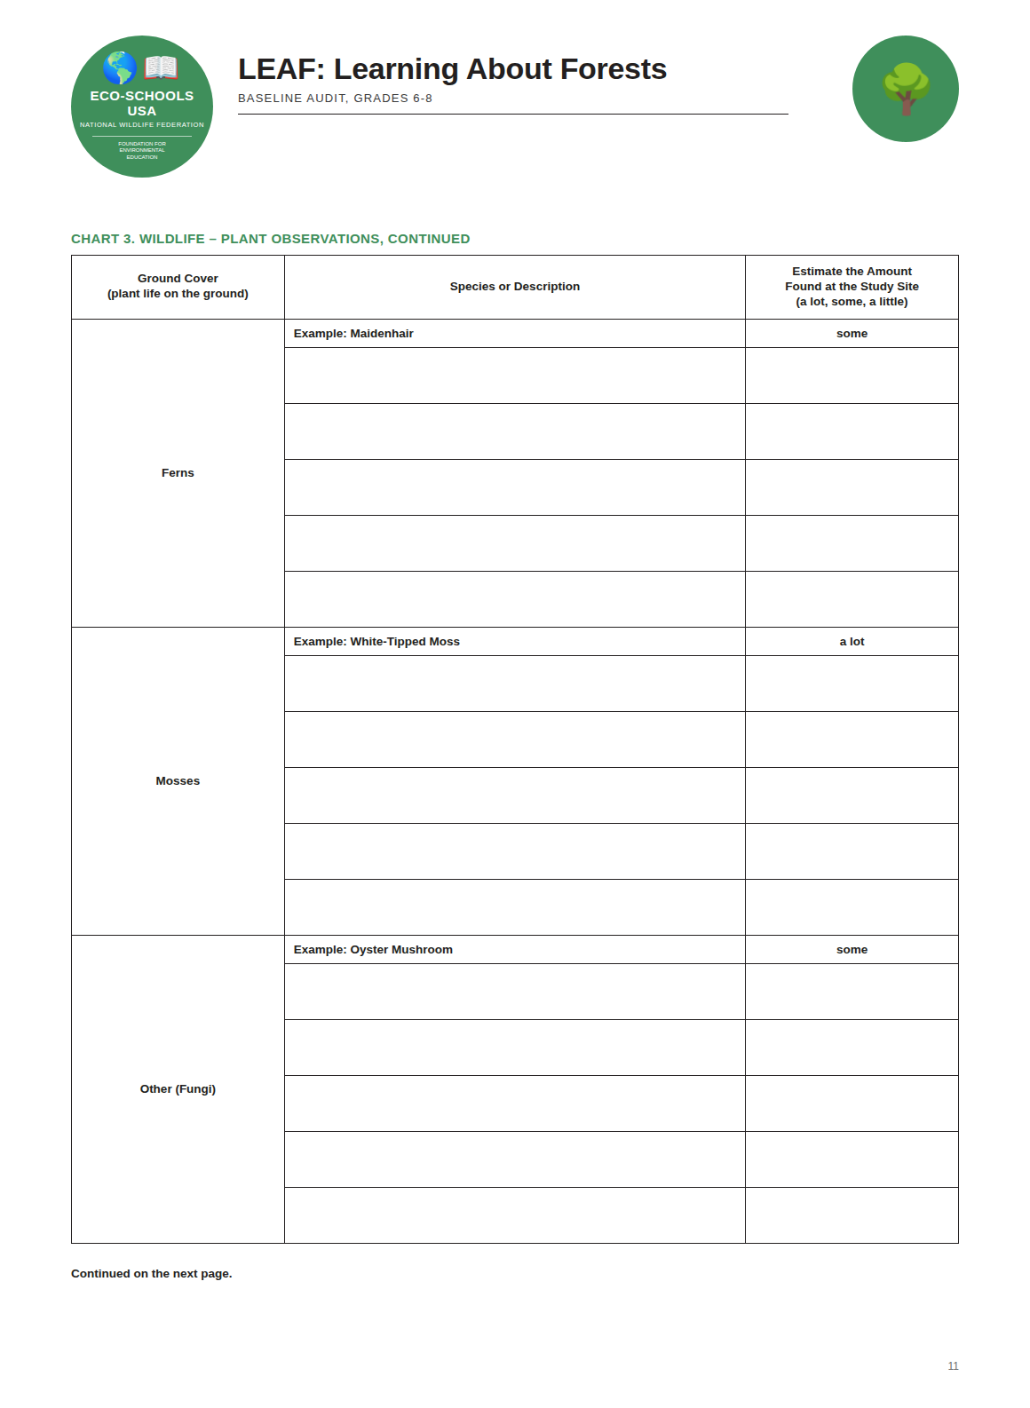🌎📖
ECO-SCHOOLS USA
NATIONAL WILDLIFE FEDERATION
FOUNDATION FOR
ENVIRONMENTAL
EDUCATION
LEAF: Learning About Forests
BASELINE AUDIT, GRADES 6-8
🌳
CHART 3. WILDLIFE – PLANT OBSERVATIONS, CONTINUED
| Ground Cover (plant life on the ground) | Species or Description | Estimate the Amount Found at the Study Site (a lot, some, a little) |
| --- | --- | --- |
| Ferns | Example: Maidenhair | some |
| Mosses | Example: White-Tipped Moss | a lot |
| Other (Fungi) | Example: Oyster Mushroom | some |
Continued on the next page.
11